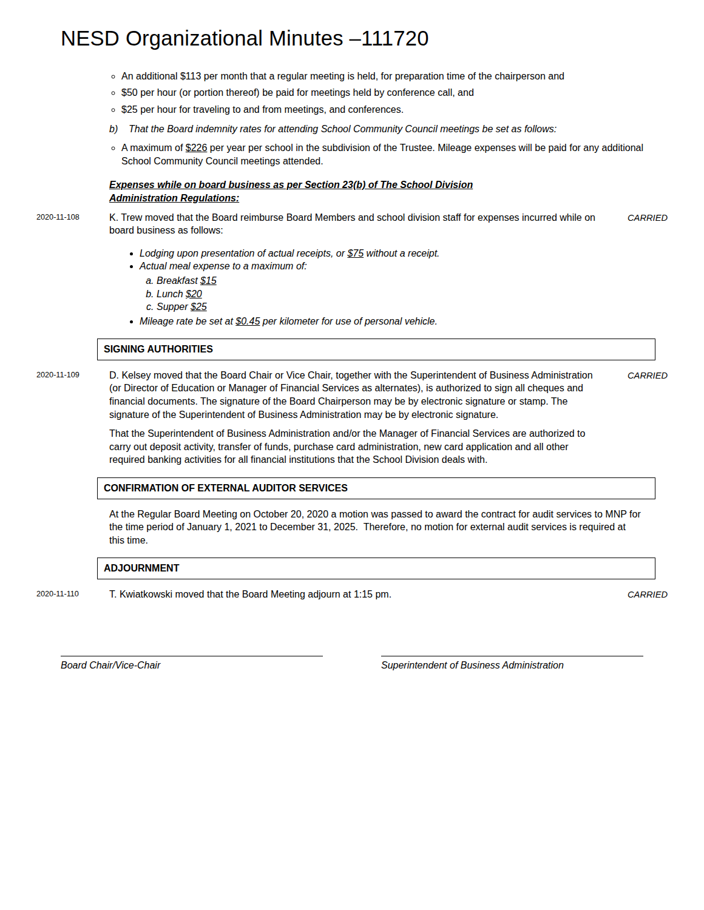NESD Organizational Minutes –111720
An additional $113 per month that a regular meeting is held, for preparation time of the chairperson and
$50 per hour (or portion thereof) be paid for meetings held by conference call, and
$25 per hour for traveling to and from meetings, and conferences.
b) That the Board indemnity rates for attending School Community Council meetings be set as follows:
A maximum of $226 per year per school in the subdivision of the Trustee. Mileage expenses will be paid for any additional School Community Council meetings attended.
Expenses while on board business as per Section 23(b) of The School Division Administration Regulations:
2020-11-108 CARRIED
K. Trew moved that the Board reimburse Board Members and school division staff for expenses incurred while on board business as follows:
Lodging upon presentation of actual receipts, or $75 without a receipt.
Actual meal expense to a maximum of:
Breakfast $15
Lunch $20
Supper $25
Mileage rate be set at $0.45 per kilometer for use of personal vehicle.
SIGNING AUTHORITIES
2020-11-109 CARRIED
D. Kelsey moved that the Board Chair or Vice Chair, together with the Superintendent of Business Administration (or Director of Education or Manager of Financial Services as alternates), is authorized to sign all cheques and financial documents. The signature of the Board Chairperson may be by electronic signature or stamp. The signature of the Superintendent of Business Administration may be by electronic signature.
That the Superintendent of Business Administration and/or the Manager of Financial Services are authorized to carry out deposit activity, transfer of funds, purchase card administration, new card application and all other required banking activities for all financial institutions that the School Division deals with.
CONFIRMATION OF EXTERNAL AUDITOR SERVICES
At the Regular Board Meeting on October 20, 2020 a motion was passed to award the contract for audit services to MNP for the time period of January 1, 2021 to December 31, 2025. Therefore, no motion for external audit services is required at this time.
ADJOURNMENT
2020-11-110 CARRIED
T. Kwiatkowski moved that the Board Meeting adjourn at 1:15 pm.
Board Chair/Vice-Chair
Superintendent of Business Administration